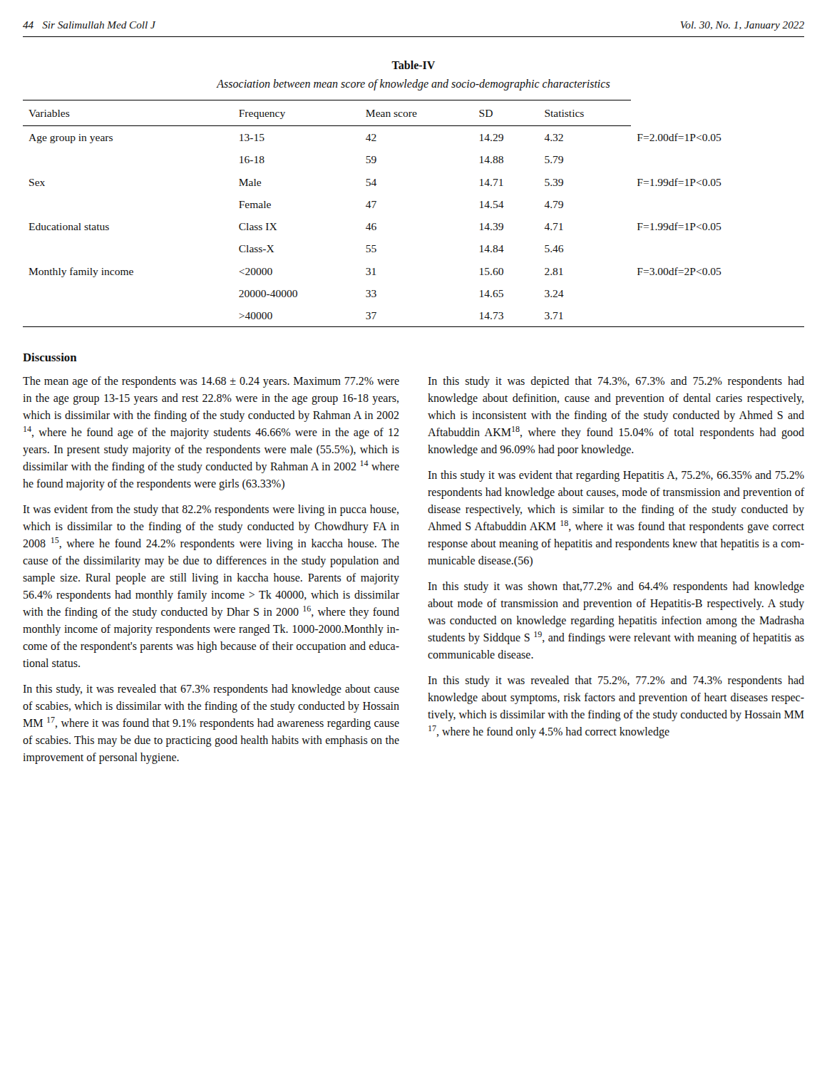44 Sir Salimullah Med Coll J
Vol. 30, No. 1, January 2022
Table-IV Association between mean score of knowledge and socio-demographic characteristics
| Variables | Frequency | Mean score | SD | Statistics |
| --- | --- | --- | --- | --- |
| Age group in years | 13-15 | 42 | 14.29 | 4.32 | F=2.00df=1P<0.05 |
| | 16-18 | 59 | 14.88 | 5.79 | |
| Sex | Male | 54 | 14.71 | 5.39 | F=1.99df=1P<0.05 |
| | Female | 47 | 14.54 | 4.79 | |
| Educational status | Class IX | 46 | 14.39 | 4.71 | F=1.99df=1P<0.05 |
| | Class-X | 55 | 14.84 | 5.46 | |
| Monthly family income | <20000 | 31 | 15.60 | 2.81 | F=3.00df=2P<0.05 |
| | 20000-40000 | 33 | 14.65 | 3.24 | |
| | >40000 | 37 | 14.73 | 3.71 | |
Discussion
The mean age of the respondents was 14.68 ± 0.24 years. Maximum 77.2% were in the age group 13-15 years and rest 22.8% were in the age group 16-18 years, which is dissimilar with the finding of the study conducted by Rahman A in 2002 14, where he found age of the majority students 46.66% were in the age of 12 years. In present study majority of the respondents were male (55.5%), which is dissimilar with the finding of the study conducted by Rahman A in 2002 14 where he found majority of the respondents were girls (63.33%)
It was evident from the study that 82.2% respondents were living in pucca house, which is dissimilar to the finding of the study conducted by Chowdhury FA in 2008 15, where he found 24.2% respondents were living in kaccha house. The cause of the dissimilarity may be due to differences in the study population and sample size. Rural people are still living in kaccha house. Parents of majority 56.4% respondents had monthly family income > Tk 40000, which is dissimilar with the finding of the study conducted by Dhar S in 2000 16, where they found monthly income of majority respondents were ranged Tk. 1000-2000.Monthly income of the respondent's parents was high because of their occupation and educational status.
In this study, it was revealed that 67.3% respondents had knowledge about cause of scabies, which is dissimilar with the finding of the study conducted by Hossain MM 17, where it was found that 9.1% respondents had awareness regarding cause of scabies. This may be due to practicing good health habits with emphasis on the improvement of personal hygiene.
In this study it was depicted that 74.3%, 67.3% and 75.2% respondents had knowledge about definition, cause and prevention of dental caries respectively, which is inconsistent with the finding of the study conducted by Ahmed S and Aftabuddin AKM18, where they found 15.04% of total respondents had good knowledge and 96.09% had poor knowledge.
In this study it was evident that regarding Hepatitis A, 75.2%, 66.35% and 75.2% respondents had knowledge about causes, mode of transmission and prevention of disease respectively, which is similar to the finding of the study conducted by Ahmed S Aftabuddin AKM 18, where it was found that respondents gave correct response about meaning of hepatitis and respondents knew that hepatitis is a communicable disease.(56)
In this study it was shown that,77.2% and 64.4% respondents had knowledge about mode of transmission and prevention of Hepatitis-B respectively. A study was conducted on knowledge regarding hepatitis infection among the Madrasha students by Siddque S 19, and findings were relevant with meaning of hepatitis as communicable disease.
In this study it was revealed that 75.2%, 77.2% and 74.3% respondents had knowledge about symptoms, risk factors and prevention of heart diseases respectively, which is dissimilar with the finding of the study conducted by Hossain MM 17, where he found only 4.5% had correct knowledge